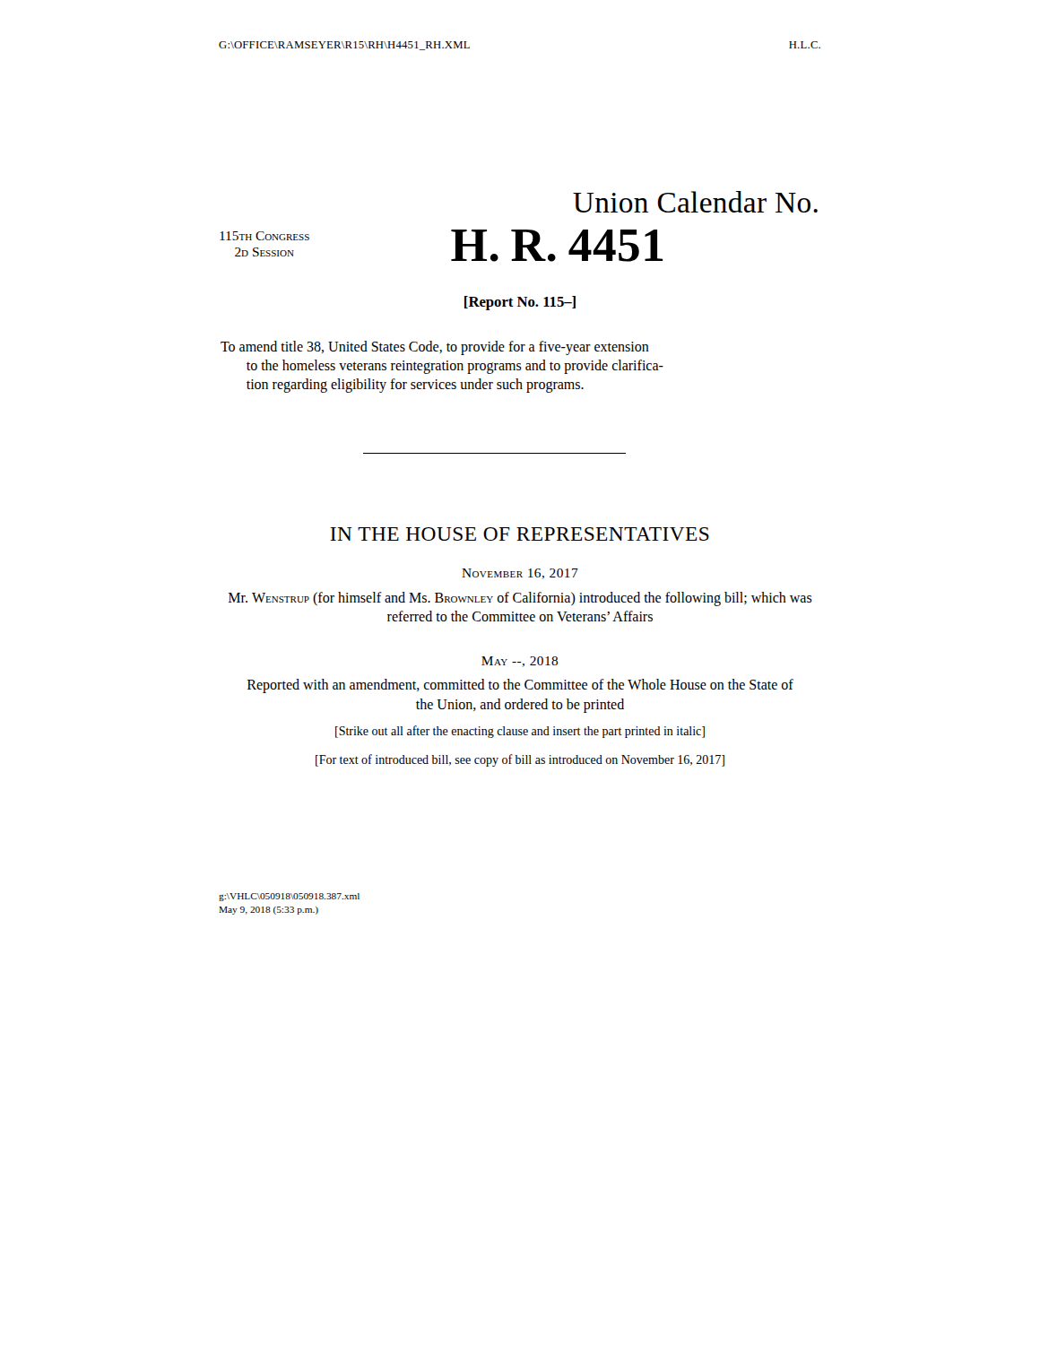G:\OFFICE\RAMSEYER\R15\RH\H4451_RH.XML
H.L.C.
Union Calendar No.
115th Congress 2d Session
H. R. 4451
[Report No. 115–]
To amend title 38, United States Code, to provide for a five-year extension to the homeless veterans reintegration programs and to provide clarifica- tion regarding eligibility for services under such programs.
IN THE HOUSE OF REPRESENTATIVES
November 16, 2017
Mr. Wenstrup (for himself and Ms. Brownley of California) introduced the following bill; which was referred to the Committee on Veterans’ Affairs
May --, 2018
Reported with an amendment, committed to the Committee of the Whole House on the State of the Union, and ordered to be printed
[Strike out all after the enacting clause and insert the part printed in italic]
[For text of introduced bill, see copy of bill as introduced on November 16, 2017]
g:\VHLC\050918\050918.387.xml
May 9, 2018 (5:33 p.m.)